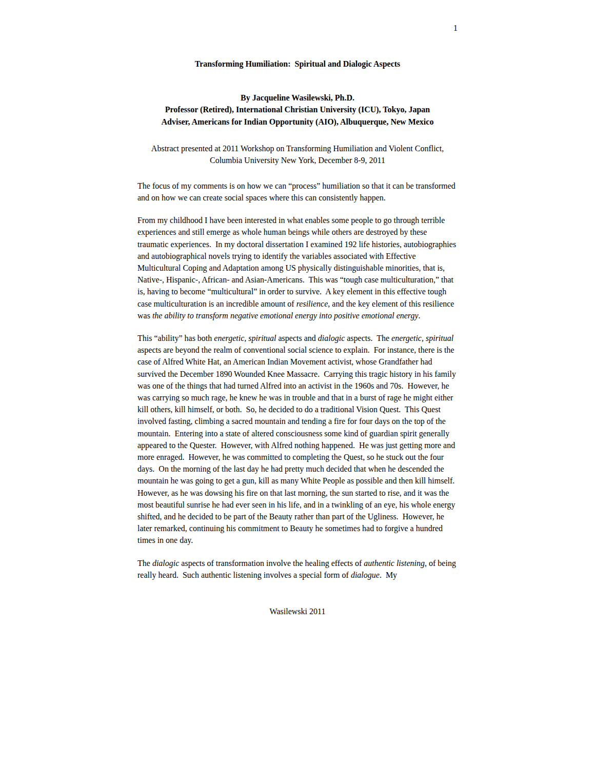1
Transforming Humiliation: Spiritual and Dialogic Aspects
By Jacqueline Wasilewski, Ph.D. Professor (Retired), International Christian University (ICU), Tokyo, Japan Adviser, Americans for Indian Opportunity (AIO), Albuquerque, New Mexico
Abstract presented at 2011 Workshop on Transforming Humiliation and Violent Conflict,
Columbia University New York, December 8-9, 2011
The focus of my comments is on how we can “process” humiliation so that it can be transformed and on how we can create social spaces where this can consistently happen.
From my childhood I have been interested in what enables some people to go through terrible experiences and still emerge as whole human beings while others are destroyed by these traumatic experiences. In my doctoral dissertation I examined 192 life histories, autobiographies and autobiographical novels trying to identify the variables associated with Effective Multicultural Coping and Adaptation among US physically distinguishable minorities, that is, Native-, Hispanic-, African- and Asian-Americans. This was “tough case multiculturation,” that is, having to become “multicultural” in order to survive. A key element in this effective tough case multiculturation is an incredible amount of resilience, and the key element of this resilience was the ability to transform negative emotional energy into positive emotional energy.
This “ability” has both energetic, spiritual aspects and dialogic aspects. The energetic, spiritual aspects are beyond the realm of conventional social science to explain. For instance, there is the case of Alfred White Hat, an American Indian Movement activist, whose Grandfather had survived the December 1890 Wounded Knee Massacre. Carrying this tragic history in his family was one of the things that had turned Alfred into an activist in the 1960s and 70s. However, he was carrying so much rage, he knew he was in trouble and that in a burst of rage he might either kill others, kill himself, or both. So, he decided to do a traditional Vision Quest. This Quest involved fasting, climbing a sacred mountain and tending a fire for four days on the top of the mountain. Entering into a state of altered consciousness some kind of guardian spirit generally appeared to the Quester. However, with Alfred nothing happened. He was just getting more and more enraged. However, he was committed to completing the Quest, so he stuck out the four days. On the morning of the last day he had pretty much decided that when he descended the mountain he was going to get a gun, kill as many White People as possible and then kill himself. However, as he was dowsing his fire on that last morning, the sun started to rise, and it was the most beautiful sunrise he had ever seen in his life, and in a twinkling of an eye, his whole energy shifted, and he decided to be part of the Beauty rather than part of the Ugliness. However, he later remarked, continuing his commitment to Beauty he sometimes had to forgive a hundred times in one day.
The dialogic aspects of transformation involve the healing effects of authentic listening, of being really heard. Such authentic listening involves a special form of dialogue. My
Wasilewski 2011